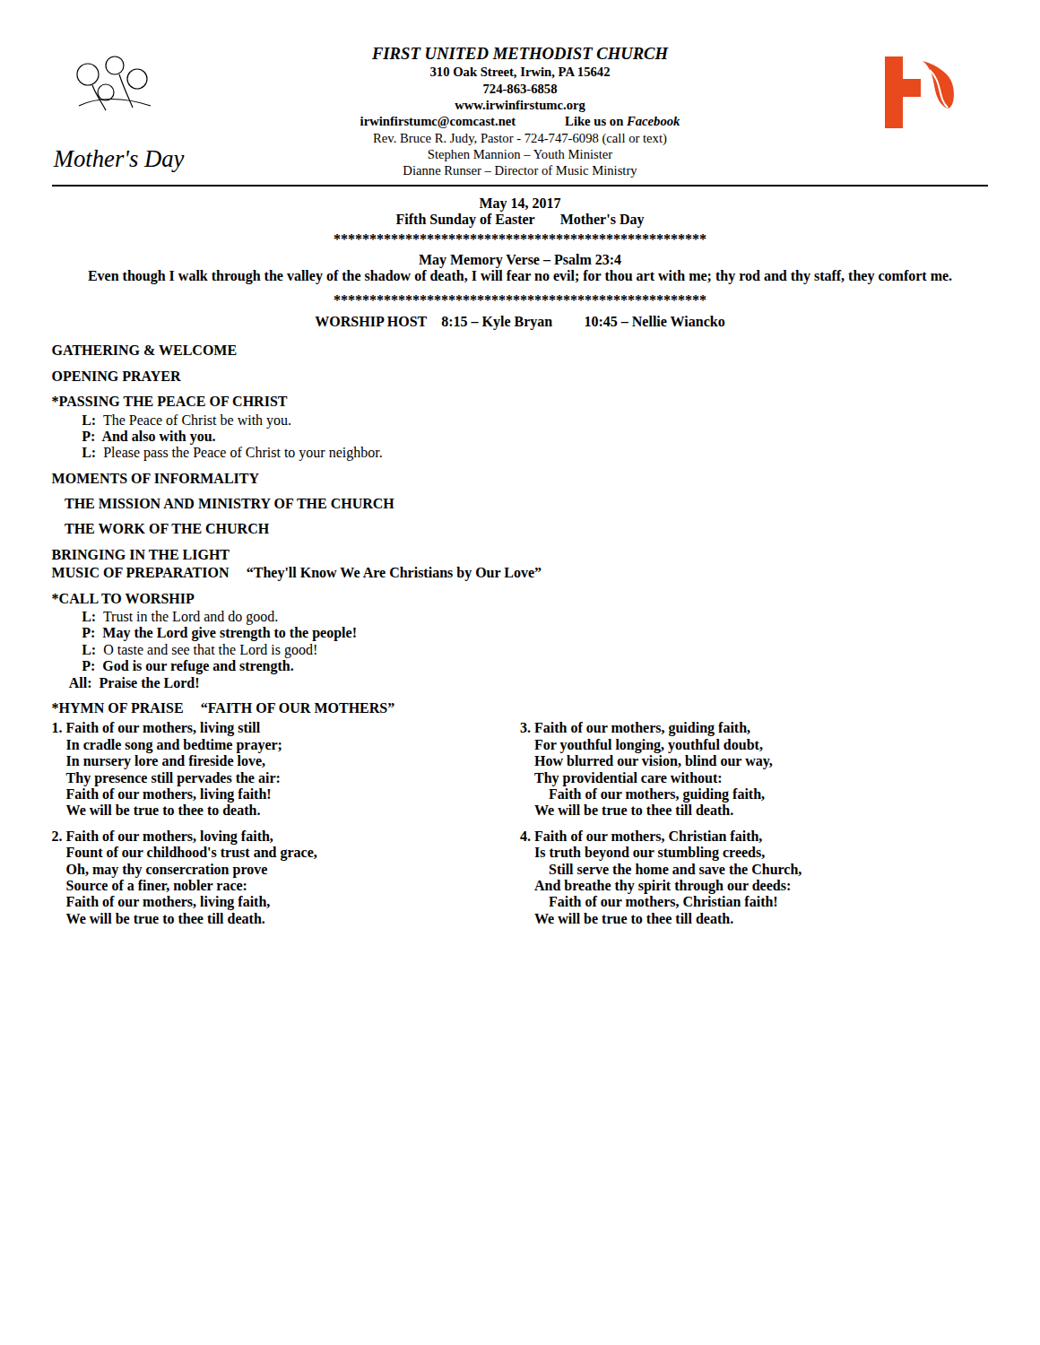Mother's Day
FIRST UNITED METHODIST CHURCH
310 Oak Street, Irwin, PA 15642
724-863-6858
www.irwinfirstumc.org
irwinfirstumc@comcast.net Like us on Facebook
Rev. Bruce R. Judy, Pastor - 724-747-6098 (call or text)
Stephen Mannion – Youth Minister
Dianne Runser – Director of Music Ministry
May 14, 2017
Fifth Sunday of Easter Mother's Day
****************************************************
May Memory Verse – Psalm 23:4
Even though I walk through the valley of the shadow of death, I will fear no evil; for thou art with me; thy rod and thy staff, they comfort me.
****************************************************
WORSHIP HOST 8:15 – Kyle Bryan 10:45 – Nellie Wiancko
GATHERING & WELCOME
OPENING PRAYER
*PASSING THE PEACE OF CHRIST
L: The Peace of Christ be with you.
P: And also with you.
L: Please pass the Peace of Christ to your neighbor.
MOMENTS OF INFORMALITY
THE MISSION AND MINISTRY OF THE CHURCH
THE WORK OF THE CHURCH
BRINGING IN THE LIGHT
MUSIC OF PREPARATION“They'll Know We Are Christians by Our Love”
*CALL TO WORSHIP
L: Trust in the Lord and do good.
P: May the Lord give strength to the people!
L: O taste and see that the Lord is good!
P: God is our refuge and strength.
All: Praise the Lord!
*HYMN OF PRAISE“FAITH OF OUR MOTHERS”
| 1. Faith of our mothers, living still In cradle song and bedtime prayer; In nursery lore and fireside love, Thy presence still pervades the air: Faith of our mothers, living faith! We will be true to thee to death. | 3. Faith of our mothers, guiding faith, For youthful longing, youthful doubt, How blurred our vision, blind our way, Thy providential care without: Faith of our mothers, guiding faith, We will be true to thee till death. |
| 2. Faith of our mothers, loving faith, Fount of our childhood's trust and grace, Oh, may thy consercration prove Source of a finer, nobler race: Faith of our mothers, living faith, We will be true to thee till death. | 4. Faith of our mothers, Christian faith, Is truth beyond our stumbling creeds, Still serve the home and save the Church, And breathe thy spirit through our deeds: Faith of our mothers, Christian faith! We will be true to thee till death. |